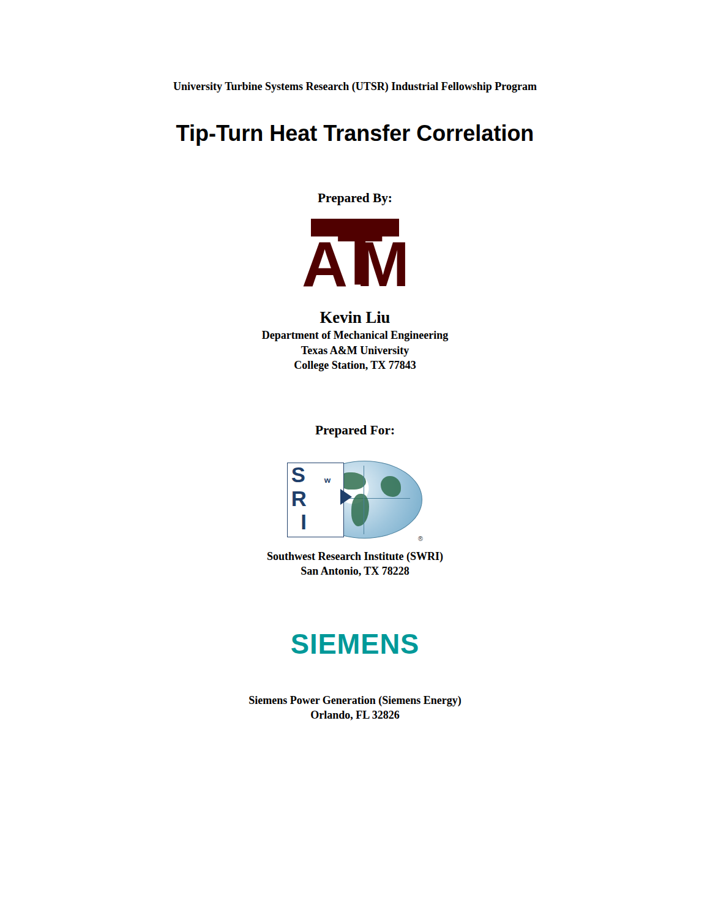University Turbine Systems Research (UTSR) Industrial Fellowship Program
Tip-Turn Heat Transfer Correlation
Prepared By:
A T M
Kevin Liu
Department of Mechanical Engineering
Texas A&M University
College Station, TX 77843
Prepared For:
S w R I
®
Southwest Research Institute (SWRI)
San Antonio, TX 78228
SIEMENS
Siemens Power Generation (Siemens Energy)
Orlando, FL 32826